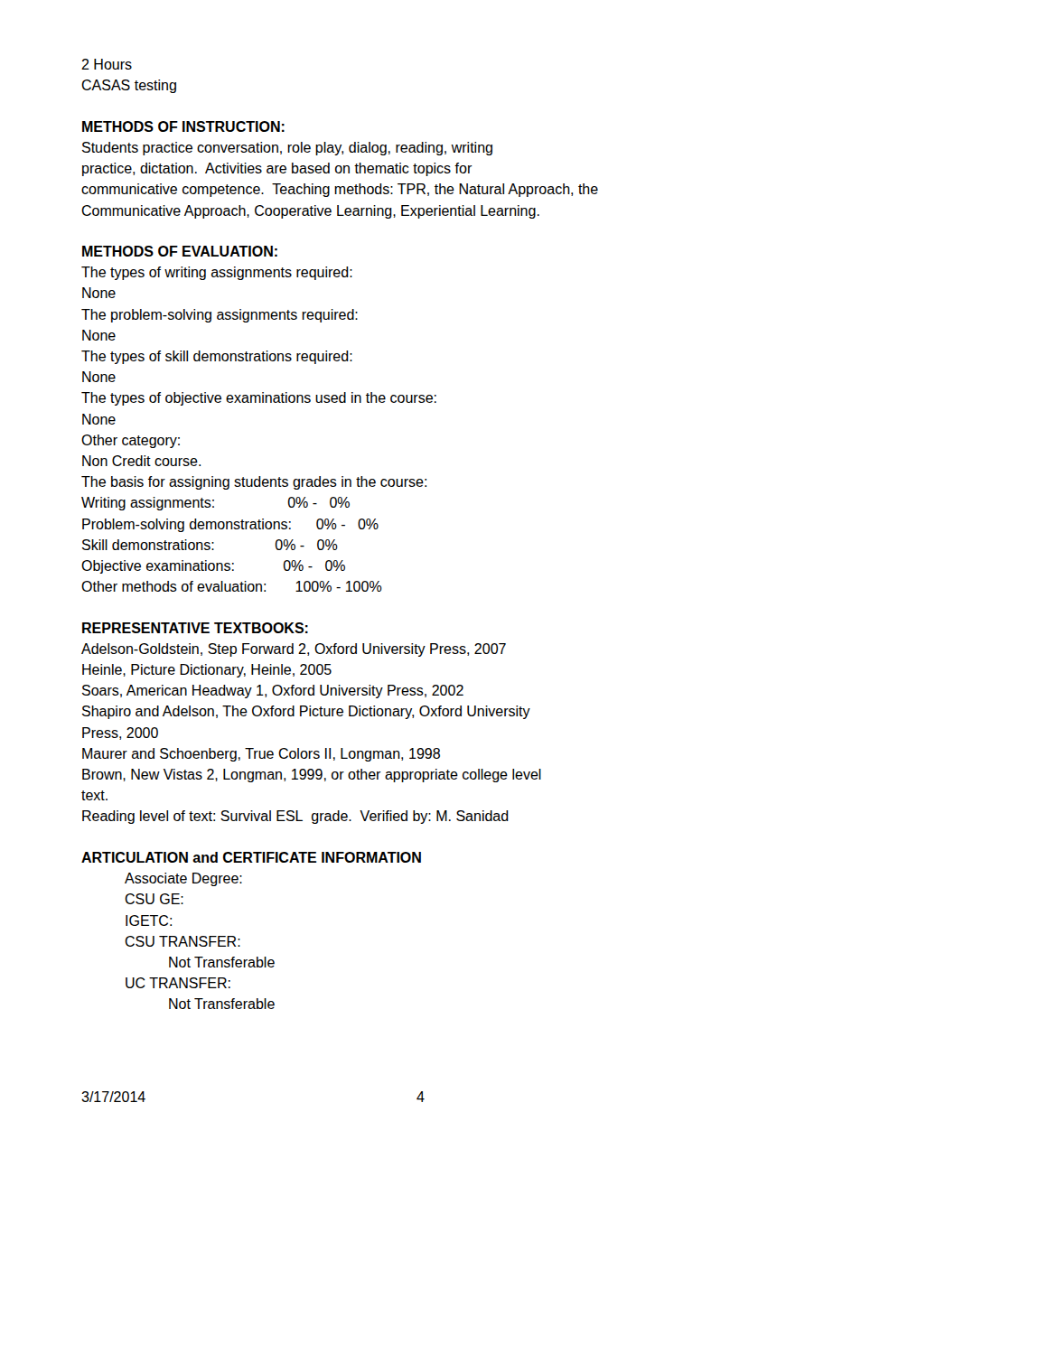2 Hours
CASAS testing
METHODS OF INSTRUCTION:
Students practice conversation, role play, dialog, reading, writing
practice, dictation. Activities are based on thematic topics for
communicative competence. Teaching methods: TPR, the Natural Approach, the
Communicative Approach, Cooperative Learning, Experiential Learning.
METHODS OF EVALUATION:
The types of writing assignments required:
None
The problem-solving assignments required:
None
The types of skill demonstrations required:
None
The types of objective examinations used in the course:
None
Other category:
Non Credit course.
The basis for assigning students grades in the course:
Writing assignments: 0% - 0%
Problem-solving demonstrations: 0% - 0%
Skill demonstrations: 0% - 0%
Objective examinations: 0% - 0%
Other methods of evaluation: 100% - 100%
REPRESENTATIVE TEXTBOOKS:
Adelson-Goldstein, Step Forward 2, Oxford University Press, 2007
Heinle, Picture Dictionary, Heinle, 2005
Soars, American Headway 1, Oxford University Press, 2002
Shapiro and Adelson, The Oxford Picture Dictionary, Oxford University
Press, 2000
Maurer and Schoenberg, True Colors II, Longman, 1998
Brown, New Vistas 2, Longman, 1999, or other appropriate college level
text.
Reading level of text: Survival ESL grade. Verified by: M. Sanidad
ARTICULATION and CERTIFICATE INFORMATION
Associate Degree:
CSU GE:
IGETC:
CSU TRANSFER:
Not Transferable
UC TRANSFER:
Not Transferable
3/17/2014 4